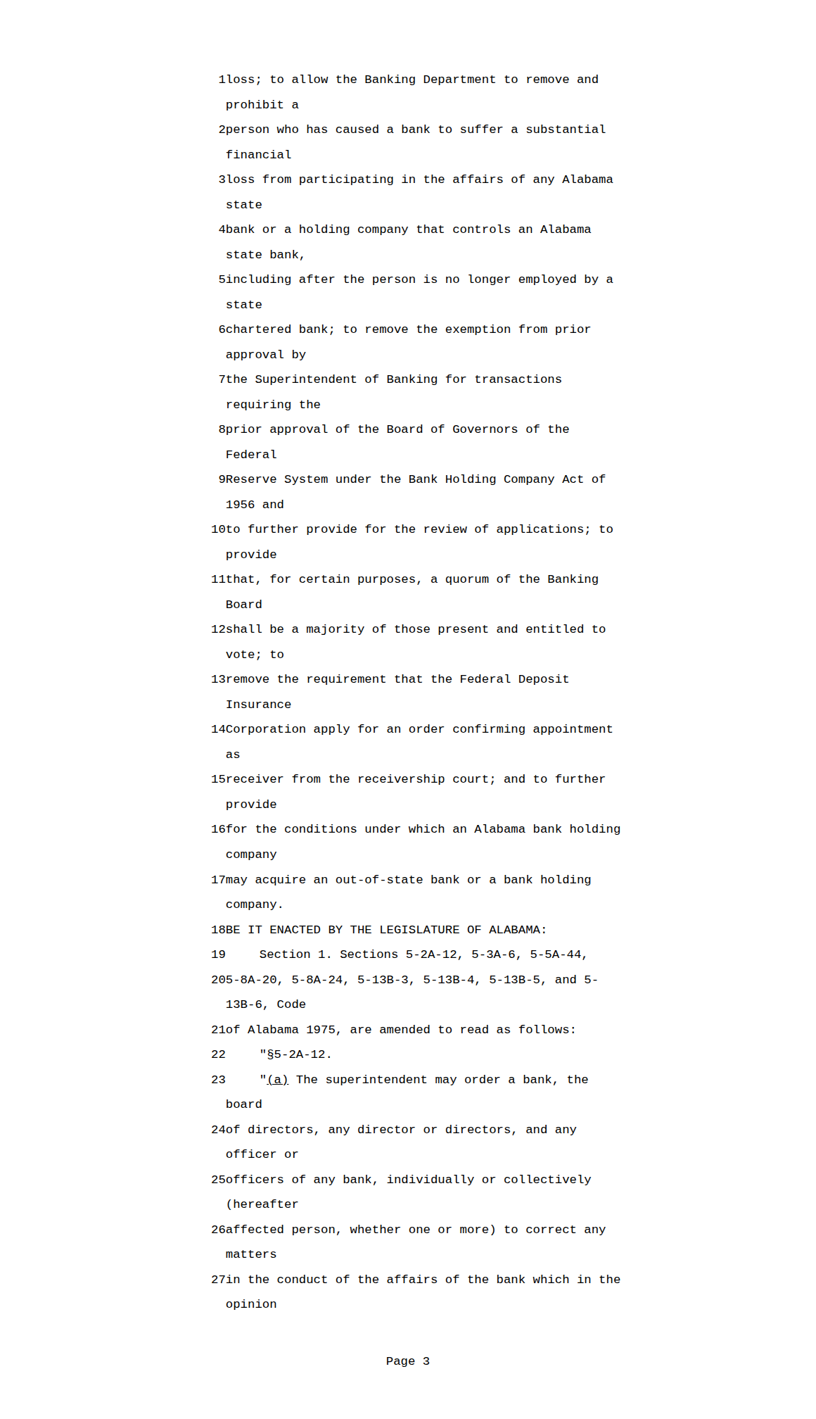| 1 | loss; to allow the Banking Department to remove and prohibit a |
| 2 | person who has caused a bank to suffer a substantial financial |
| 3 | loss from participating in the affairs of any Alabama state |
| 4 | bank or a holding company that controls an Alabama state bank, |
| 5 | including after the person is no longer employed by a state |
| 6 | chartered bank; to remove the exemption from prior approval by |
| 7 | the Superintendent of Banking for transactions requiring the |
| 8 | prior approval of the Board of Governors of the Federal |
| 9 | Reserve System under the Bank Holding Company Act of 1956 and |
| 10 | to further provide for the review of applications; to provide |
| 11 | that, for certain purposes, a quorum of the Banking Board |
| 12 | shall be a majority of those present and entitled to vote; to |
| 13 | remove the requirement that the Federal Deposit Insurance |
| 14 | Corporation apply for an order confirming appointment as |
| 15 | receiver from the receivership court; and to further provide |
| 16 | for the conditions under which an Alabama bank holding company |
| 17 | may acquire an out-of-state bank or a bank holding company. |
| 18 | BE IT ENACTED BY THE LEGISLATURE OF ALABAMA: |
| 19 | Section 1. Sections 5-2A-12, 5-3A-6, 5-5A-44, |
| 20 | 5-8A-20, 5-8A-24, 5-13B-3, 5-13B-4, 5-13B-5, and 5-13B-6, Code |
| 21 | of Alabama 1975, are amended to read as follows: |
| 22 | "§5-2A-12. |
| 23 | " (a) The superintendent may order a bank, the board |
| 24 | of directors, any director or directors, and any officer or |
| 25 | officers of any bank, individually or collectively (hereafter |
| 26 | affected person, whether one or more) to correct any matters |
| 27 | in the conduct of the affairs of the bank which in the opinion |
Page 3